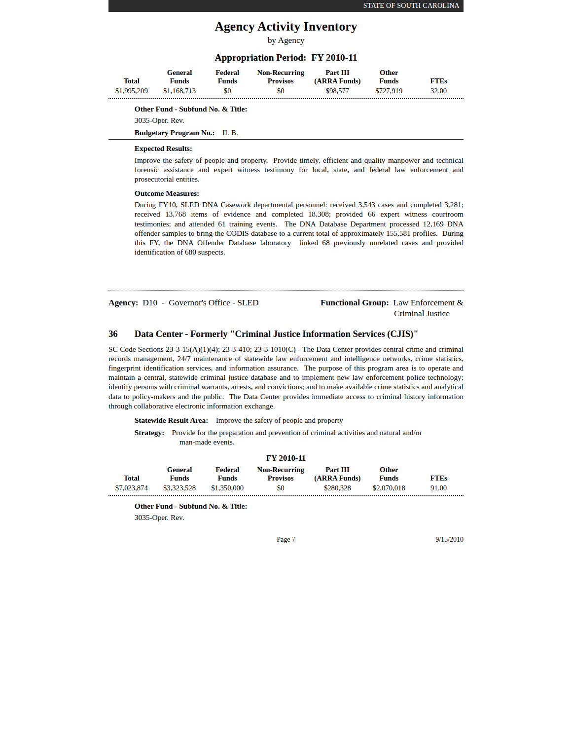STATE OF SOUTH CAROLINA
Agency Activity Inventory
by Agency
Appropriation Period: FY 2010-11
| Total | General Funds | Federal Funds | Non-Recurring Provisos | Part III (ARRA Funds) | Other Funds | FTEs |
| --- | --- | --- | --- | --- | --- | --- |
| $1,995,209 | $1,168,713 | $0 | $0 | $98,577 | $727,919 | 32.00 |
Other Fund - Subfund No. & Title:
3035-Oper. Rev.
Budgetary Program No.: II. B.
Expected Results:
Improve the safety of people and property. Provide timely, efficient and quality manpower and technical forensic assistance and expert witness testimony for local, state, and federal law enforcement and prosecutorial entities.
Outcome Measures:
During FY10, SLED DNA Casework departmental personnel: received 3,543 cases and completed 3,281; received 13,768 items of evidence and completed 18,308; provided 66 expert witness courtroom testimonies; and attended 61 training events. The DNA Database Department processed 12,169 DNA offender samples to bring the CODIS database to a current total of approximately 155,581 profiles. During this FY, the DNA Offender Database laboratory linked 68 previously unrelated cases and provided identification of 680 suspects.
Agency: D10 - Governor's Office - SLED
Functional Group: Law Enforcement &
Criminal Justice
36 Data Center - Formerly "Criminal Justice Information Services (CJIS)"
SC Code Sections 23-3-15(A)(1)(4); 23-3-410; 23-3-1010(C) - The Data Center provides central crime and criminal records management, 24/7 maintenance of statewide law enforcement and intelligence networks, crime statistics, fingerprint identification services, and information assurance. The purpose of this program area is to operate and maintain a central, statewide criminal justice database and to implement new law enforcement police technology; identify persons with criminal warrants, arrests, and convictions; and to make available crime statistics and analytical data to policy-makers and the public. The Data Center provides immediate access to criminal history information through collaborative electronic information exchange.
Statewide Result Area: Improve the safety of people and property
Strategy: Provide for the preparation and prevention of criminal activities and natural and/or
man-made events.
FY 2010-11
| Total | General Funds | Federal Funds | Non-Recurring Provisos | Part III (ARRA Funds) | Other Funds | FTEs |
| --- | --- | --- | --- | --- | --- | --- |
| $7,023,874 | $3,323,528 | $1,350,000 | $0 | $280,328 | $2,070,018 | 91.00 |
Other Fund - Subfund No. & Title:
3035-Oper. Rev.
Page 7
9/15/2010